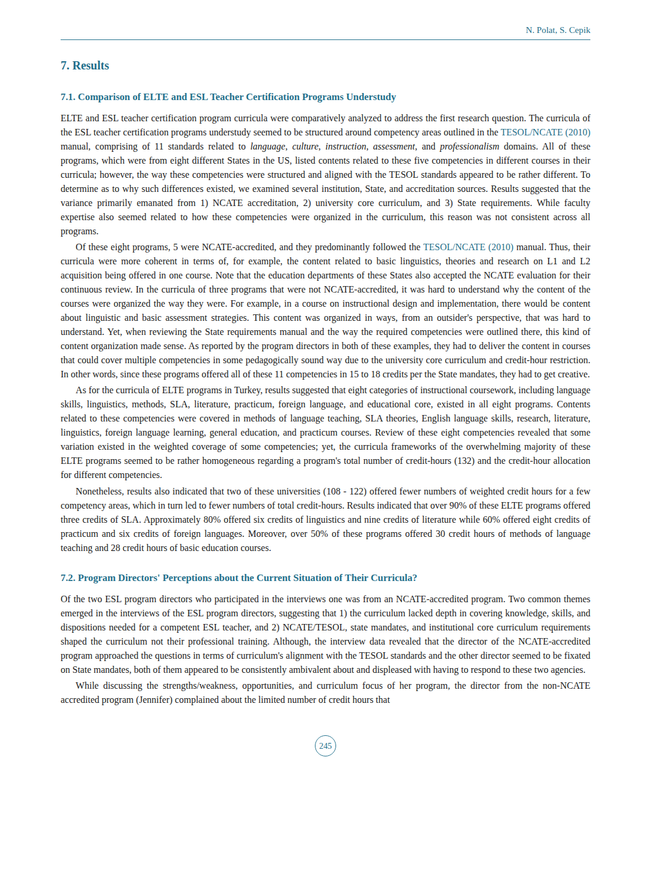N. Polat, S. Cepik
7. Results
7.1. Comparison of ELTE and ESL Teacher Certification Programs Understudy
ELTE and ESL teacher certification program curricula were comparatively analyzed to address the first research question. The curricula of the ESL teacher certification programs understudy seemed to be structured around competency areas outlined in the TESOL/NCATE (2010) manual, comprising of 11 standards related to language, culture, instruction, assessment, and professionalism domains. All of these programs, which were from eight different States in the US, listed contents related to these five competencies in different courses in their curricula; however, the way these competencies were structured and aligned with the TESOL standards appeared to be rather different. To determine as to why such differences existed, we examined several institution, State, and accreditation sources. Results suggested that the variance primarily emanated from 1) NCATE accreditation, 2) university core curriculum, and 3) State requirements. While faculty expertise also seemed related to how these competencies were organized in the curriculum, this reason was not consistent across all programs.
Of these eight programs, 5 were NCATE-accredited, and they predominantly followed the TESOL/NCATE (2010) manual. Thus, their curricula were more coherent in terms of, for example, the content related to basic linguistics, theories and research on L1 and L2 acquisition being offered in one course. Note that the education departments of these States also accepted the NCATE evaluation for their continuous review. In the curricula of three programs that were not NCATE-accredited, it was hard to understand why the content of the courses were organized the way they were. For example, in a course on instructional design and implementation, there would be content about linguistic and basic assessment strategies. This content was organized in ways, from an outsider's perspective, that was hard to understand. Yet, when reviewing the State requirements manual and the way the required competencies were outlined there, this kind of content organization made sense. As reported by the program directors in both of these examples, they had to deliver the content in courses that could cover multiple competencies in some pedagogically sound way due to the university core curriculum and credit-hour restriction. In other words, since these programs offered all of these 11 competencies in 15 to 18 credits per the State mandates, they had to get creative.
As for the curricula of ELTE programs in Turkey, results suggested that eight categories of instructional coursework, including language skills, linguistics, methods, SLA, literature, practicum, foreign language, and educational core, existed in all eight programs. Contents related to these competencies were covered in methods of language teaching, SLA theories, English language skills, research, literature, linguistics, foreign language learning, general education, and practicum courses. Review of these eight competencies revealed that some variation existed in the weighted coverage of some competencies; yet, the curricula frameworks of the overwhelming majority of these ELTE programs seemed to be rather homogeneous regarding a program's total number of credit-hours (132) and the credit-hour allocation for different competencies.
Nonetheless, results also indicated that two of these universities (108 - 122) offered fewer numbers of weighted credit hours for a few competency areas, which in turn led to fewer numbers of total credit-hours. Results indicated that over 90% of these ELTE programs offered three credits of SLA. Approximately 80% offered six credits of linguistics and nine credits of literature while 60% offered eight credits of practicum and six credits of foreign languages. Moreover, over 50% of these programs offered 30 credit hours of methods of language teaching and 28 credit hours of basic education courses.
7.2. Program Directors' Perceptions about the Current Situation of Their Curricula?
Of the two ESL program directors who participated in the interviews one was from an NCATE-accredited program. Two common themes emerged in the interviews of the ESL program directors, suggesting that 1) the curriculum lacked depth in covering knowledge, skills, and dispositions needed for a competent ESL teacher, and 2) NCATE/TESOL, state mandates, and institutional core curriculum requirements shaped the curriculum not their professional training. Although, the interview data revealed that the director of the NCATE-accredited program approached the questions in terms of curriculum's alignment with the TESOL standards and the other director seemed to be fixated on State mandates, both of them appeared to be consistently ambivalent about and displeased with having to respond to these two agencies.
While discussing the strengths/weakness, opportunities, and curriculum focus of her program, the director from the non-NCATE accredited program (Jennifer) complained about the limited number of credit hours that
245